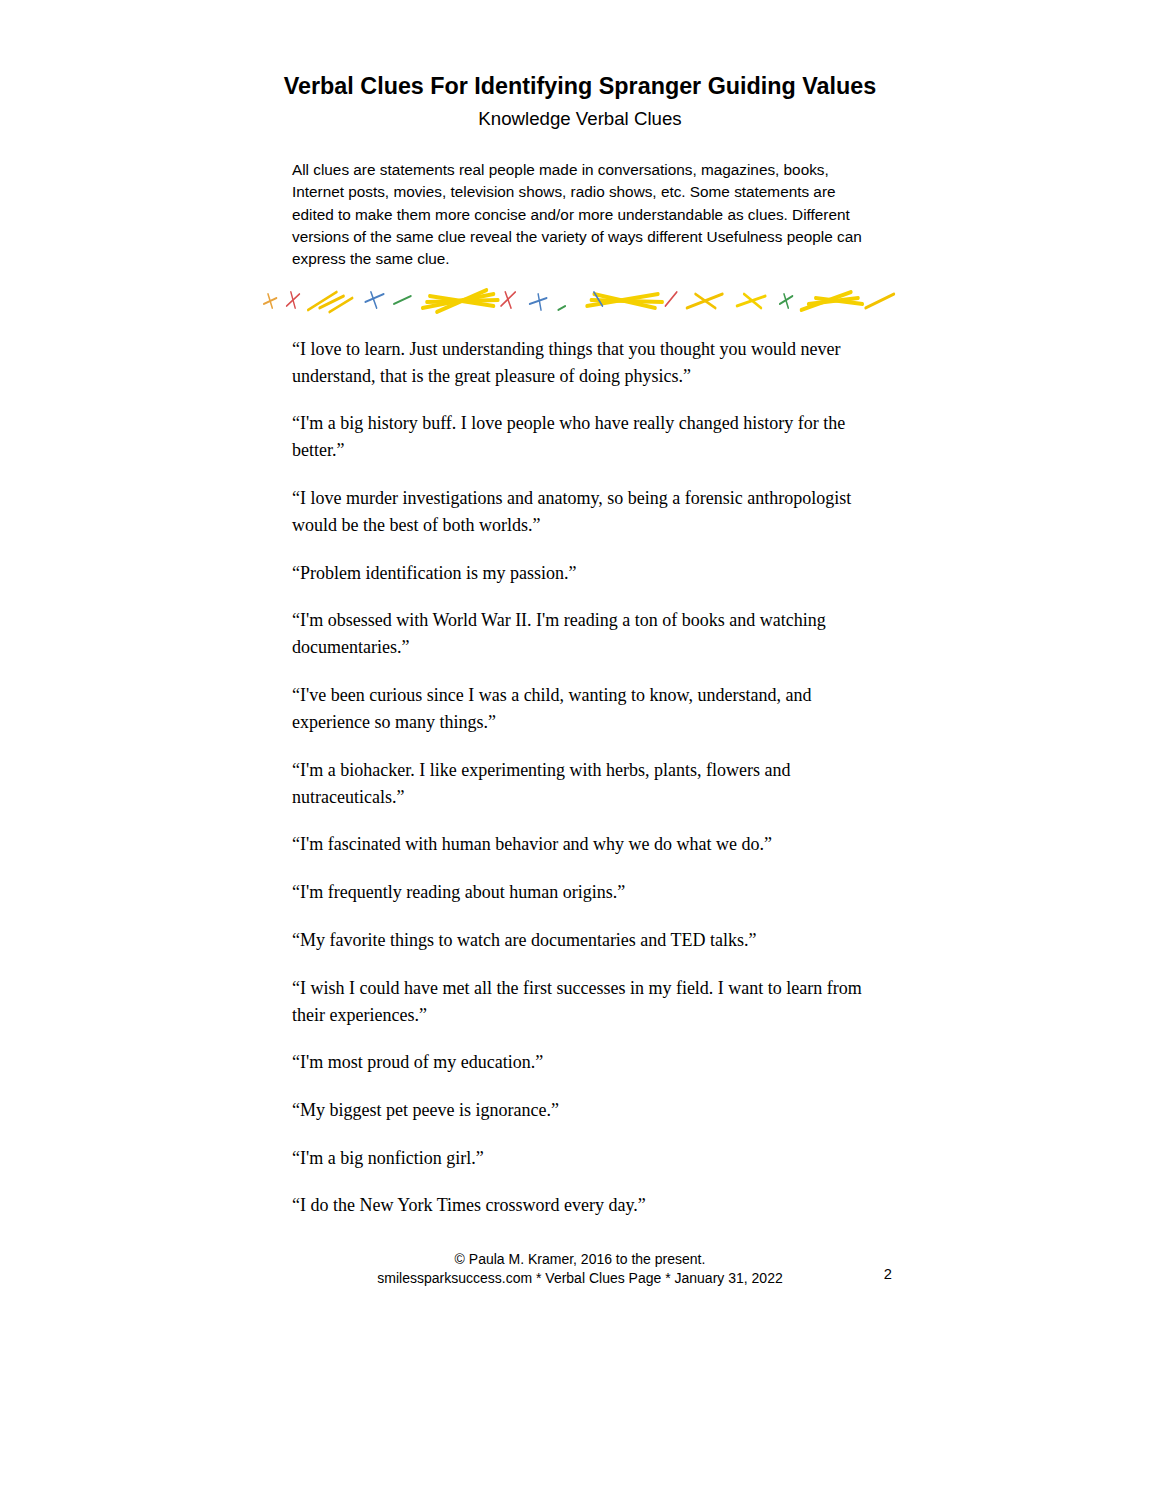Verbal Clues For Identifying Spranger Guiding Values
Knowledge Verbal Clues
All clues are statements real people made in conversations, magazines, books, Internet posts, movies, television shows, radio shows, etc. Some statements are edited to make them more concise and/or more understandable as clues. Different versions of the same clue reveal the variety of ways different Usefulness people can express the same clue.
“I love to learn. Just understanding things that you thought you would never understand, that is the great pleasure of doing physics.”
“I'm a big history buff. I love people who have really changed history for the better.”
“I love murder investigations and anatomy, so being a forensic anthropologist would be the best of both worlds.”
“Problem identification is my passion.”
“I'm obsessed with World War II. I'm reading a ton of books and watching documentaries.”
“I've been curious since I was a child, wanting to know, understand, and experience so many things.”
“I'm a biohacker. I like experimenting with herbs, plants, flowers and nutraceuticals.”
“I'm fascinated with human behavior and why we do what we do.”
“I'm frequently reading about human origins.”
“My favorite things to watch are documentaries and TED talks.”
“I wish I could have met all the first successes in my field. I want to learn from their experiences.”
“I'm most proud of my education.”
“My biggest pet peeve is ignorance.”
“I'm a big nonfiction girl.”
“I do the New York Times crossword every day.”
© Paula M. Kramer, 2016 to the present.
smilessparksuccess.com * Verbal Clues Page * January 31, 2022
2